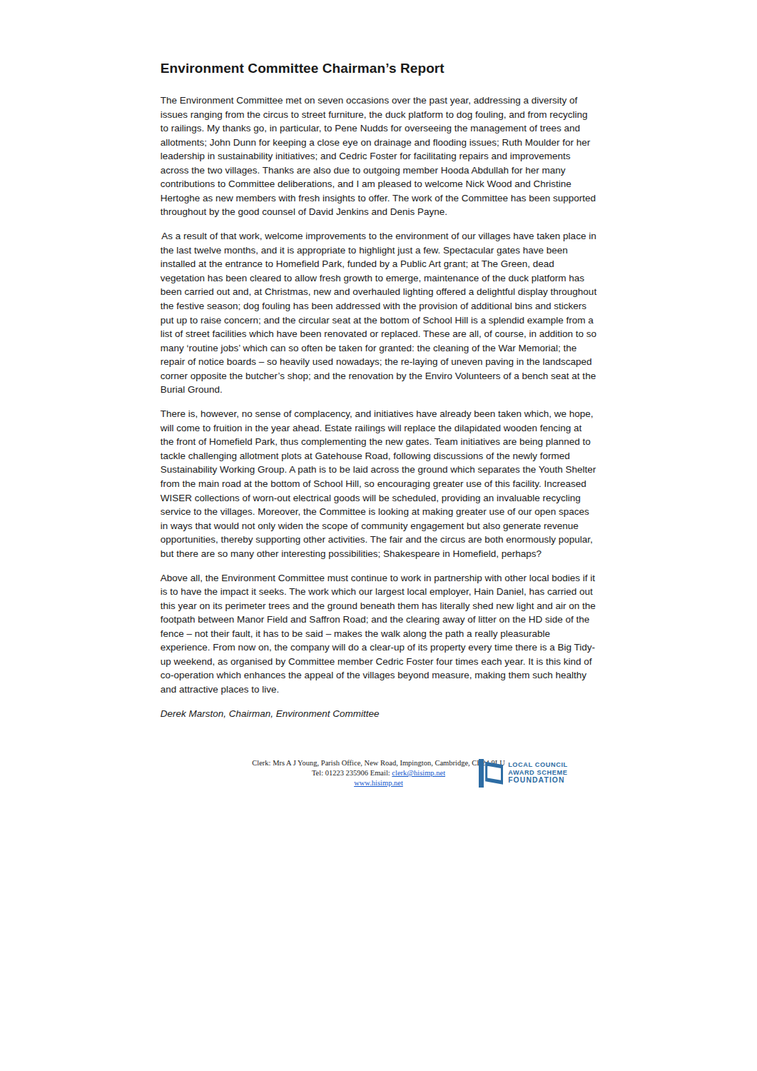Environment Committee Chairman’s Report
The Environment Committee met on seven occasions over the past year, addressing a diversity of issues ranging from the circus to street furniture, the duck platform to dog fouling, and from recycling to railings. My thanks go, in particular, to Pene Nudds for overseeing the management of trees and allotments; John Dunn for keeping a close eye on drainage and flooding issues; Ruth Moulder for her leadership in sustainability initiatives; and Cedric Foster for facilitating repairs and improvements across the two villages. Thanks are also due to outgoing member Hooda Abdullah for her many contributions to Committee deliberations, and I am pleased to welcome Nick Wood and Christine Hertoghe as new members with fresh insights to offer. The work of the Committee has been supported throughout by the good counsel of David Jenkins and Denis Payne.
As a result of that work, welcome improvements to the environment of our villages have taken place in the last twelve months, and it is appropriate to highlight just a few. Spectacular gates have been installed at the entrance to Homefield Park, funded by a Public Art grant; at The Green, dead vegetation has been cleared to allow fresh growth to emerge, maintenance of the duck platform has been carried out and, at Christmas, new and overhauled lighting offered a delightful display throughout the festive season; dog fouling has been addressed with the provision of additional bins and stickers put up to raise concern; and the circular seat at the bottom of School Hill is a splendid example from a list of street facilities which have been renovated or replaced. These are all, of course, in addition to so many ‘routine jobs’ which can so often be taken for granted: the cleaning of the War Memorial; the repair of notice boards – so heavily used nowadays; the re-laying of uneven paving in the landscaped corner opposite the butcher’s shop; and the renovation by the Enviro Volunteers of a bench seat at the Burial Ground.
There is, however, no sense of complacency, and initiatives have already been taken which, we hope, will come to fruition in the year ahead. Estate railings will replace the dilapidated wooden fencing at the front of Homefield Park, thus complementing the new gates. Team initiatives are being planned to tackle challenging allotment plots at Gatehouse Road, following discussions of the newly formed Sustainability Working Group. A path is to be laid across the ground which separates the Youth Shelter from the main road at the bottom of School Hill, so encouraging greater use of this facility. Increased WISER collections of worn-out electrical goods will be scheduled, providing an invaluable recycling service to the villages. Moreover, the Committee is looking at making greater use of our open spaces in ways that would not only widen the scope of community engagement but also generate revenue opportunities, thereby supporting other activities. The fair and the circus are both enormously popular, but there are so many other interesting possibilities; Shakespeare in Homefield, perhaps?
Above all, the Environment Committee must continue to work in partnership with other local bodies if it is to have the impact it seeks. The work which our largest local employer, Hain Daniel, has carried out this year on its perimeter trees and the ground beneath them has literally shed new light and air on the footpath between Manor Field and Saffron Road; and the clearing away of litter on the HD side of the fence – not their fault, it has to be said – makes the walk along the path a really pleasurable experience. From now on, the company will do a clear-up of its property every time there is a Big Tidy-up weekend, as organised by Committee member Cedric Foster four times each year. It is this kind of co-operation which enhances the appeal of the villages beyond measure, making them such healthy and attractive places to live.
Derek Marston, Chairman, Environment Committee
Clerk: Mrs A J Young, Parish Office, New Road, Impington, Cambridge, CB24 9LU
Tel: 01223 235906 Email: clerk@hisimp.net
www.hisimp.net
Local Council
Award Scheme
Foundation